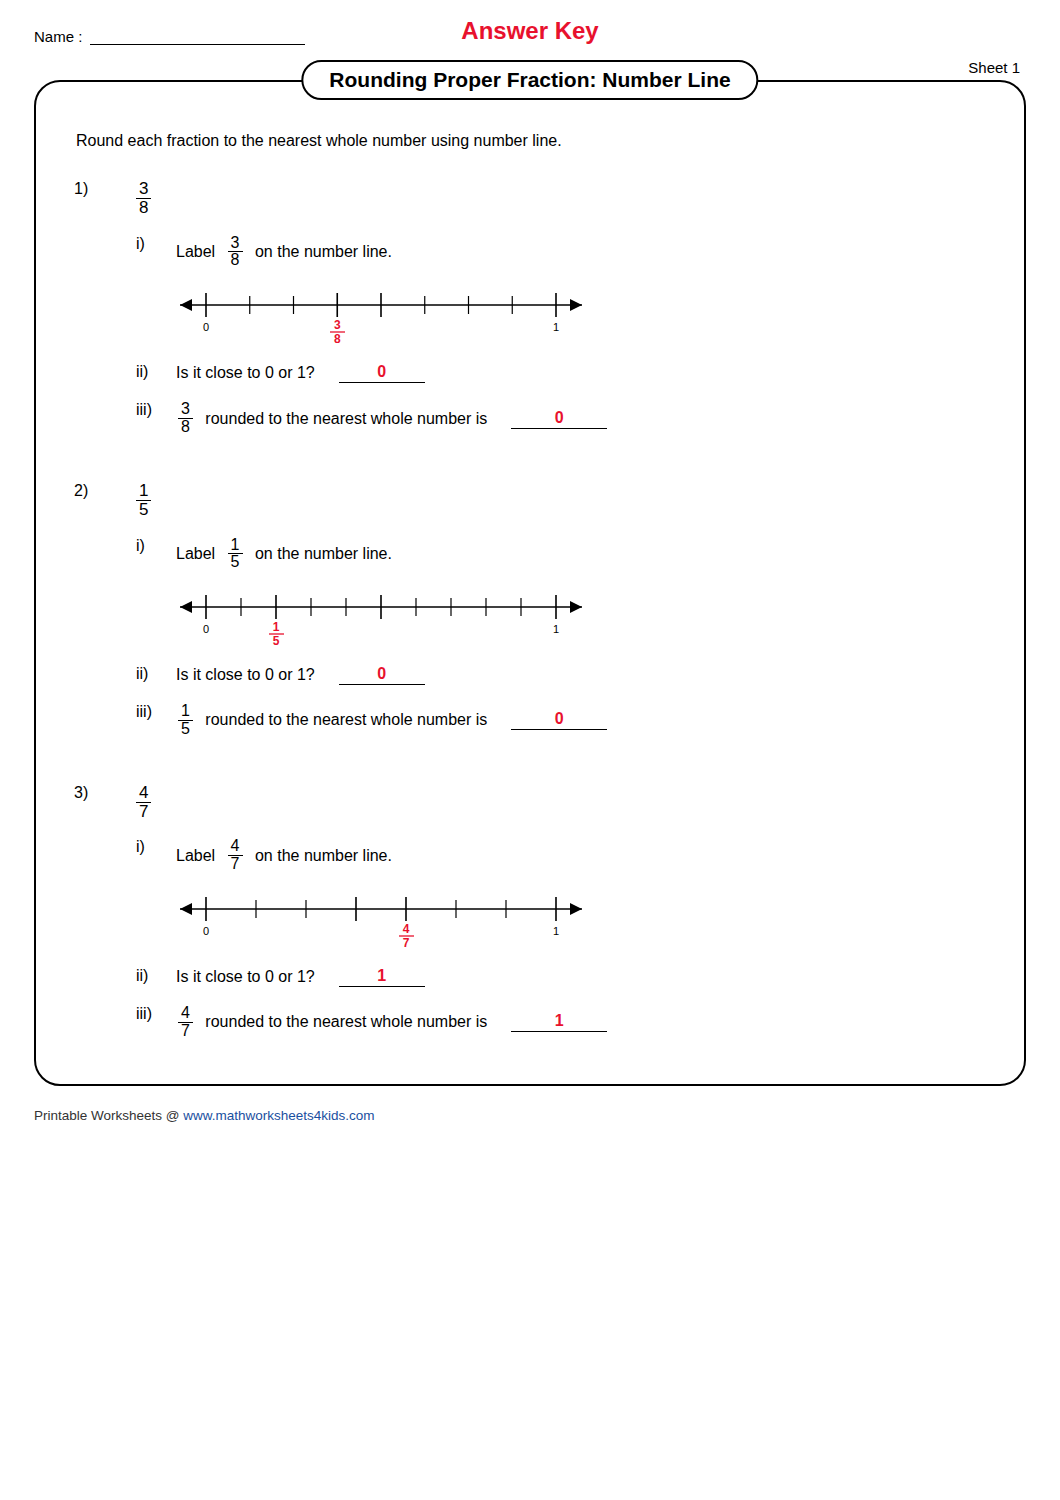Name :
Answer Key
Sheet 1
Rounding Proper Fraction: Number Line
Round each fraction to the nearest whole number using number line.
1) 38
i) Label 38 on the number line.
0 1 3 8
ii) Is it close to 0 or 1?0
iii) 38 rounded to the nearest whole number is0
2) 15
i) Label 15 on the number line.
0 1 1 5
ii) Is it close to 0 or 1?0
iii) 15 rounded to the nearest whole number is0
3) 47
i) Label 47 on the number line.
0 1 4 7
ii) Is it close to 0 or 1?1
iii) 47 rounded to the nearest whole number is1
Printable Worksheets @ www.mathworksheets4kids.com